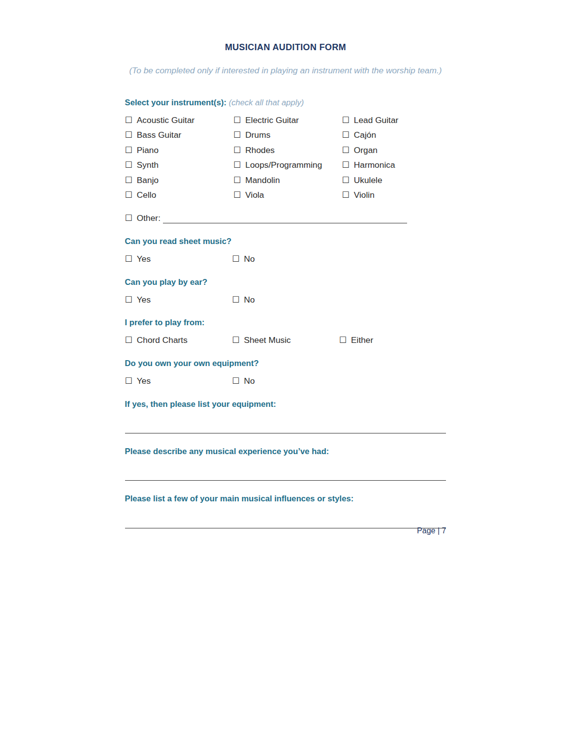MUSICIAN AUDITION FORM
(To be completed only if interested in playing an instrument with the worship team.)
Select your instrument(s): (check all that apply)
☐Acoustic Guitar
☐Electric Guitar
☐Lead Guitar
☐Bass Guitar
☐Drums
☐Cajón
☐Piano
☐Rhodes
☐Organ
☐Synth
☐Loops/Programming
☐Harmonica
☐Banjo
☐Mandolin
☐Ukulele
☐Cello
☐Viola
☐Violin
☐Other:
Can you read sheet music?
☐Yes
☐No
Can you play by ear?
☐Yes
☐No
I prefer to play from:
☐Chord Charts
☐Sheet Music
☐Either
Do you own your own equipment?
☐Yes
☐No
If yes, then please list your equipment:
Please describe any musical experience you’ve had:
Please list a few of your main musical influences or styles:
Page | 7